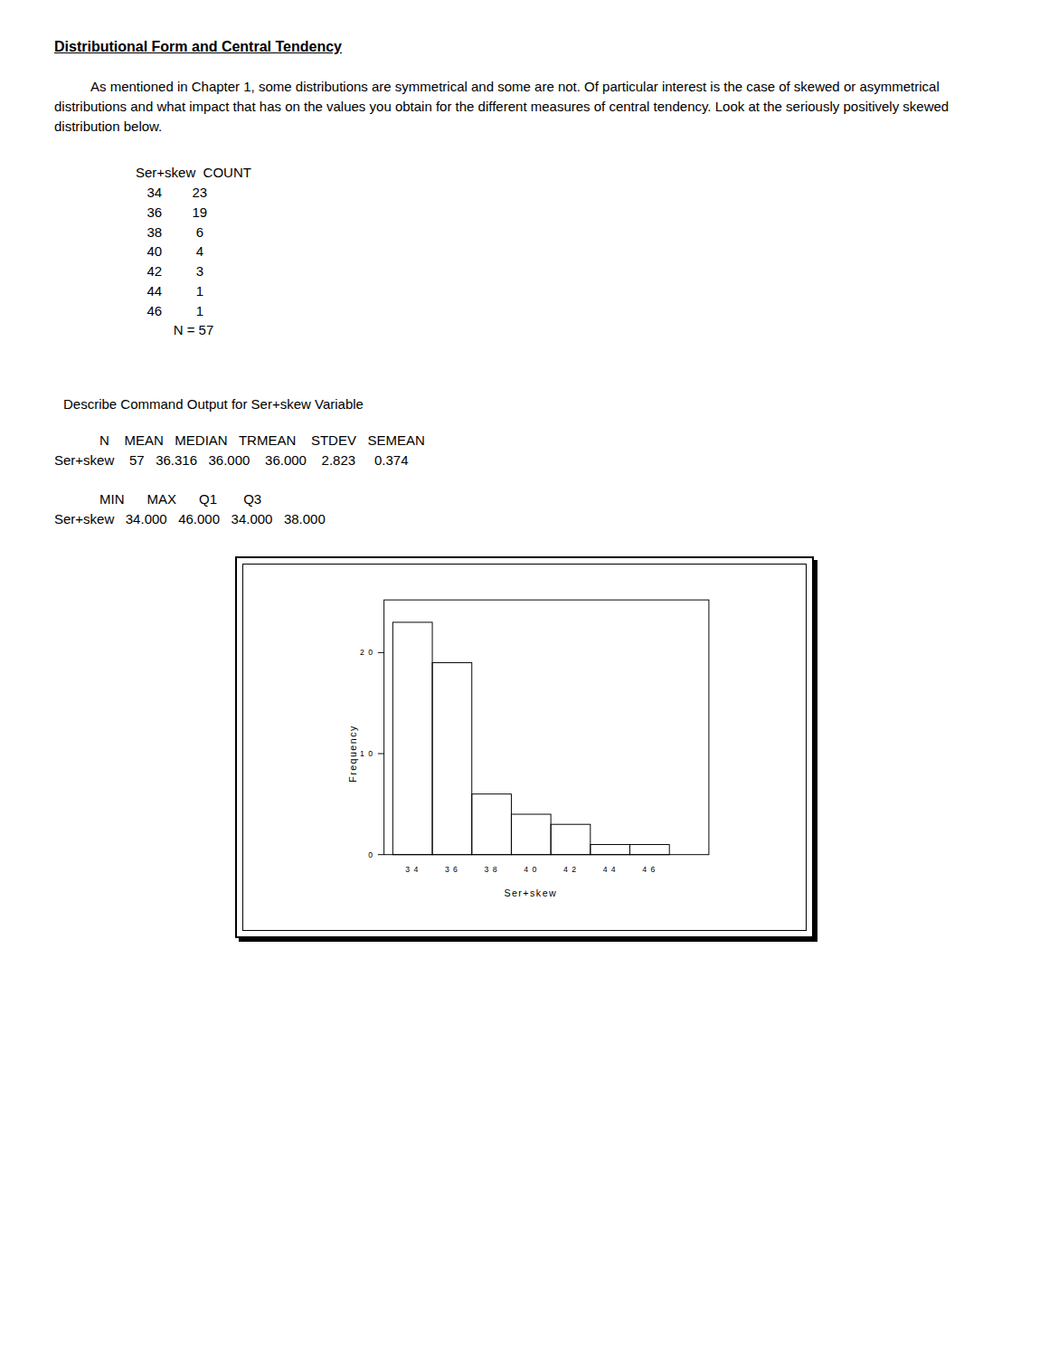Distributional Form and Central Tendency
As mentioned in Chapter 1, some distributions are symmetrical and some are not. Of particular interest is the case of skewed or asymmetrical distributions and what impact that has on the values you obtain for the different measures of central tendency. Look at the seriously positively skewed distribution below.
Ser+skew  COUNT
   34        23
   36        19
   38         6
   40         4
   42         3
   44         1
   46         1
          N = 57
Describe Command Output for Ser+skew Variable
            N    MEAN   MEDIAN   TRMEAN    STDEV   SEMEAN
Ser+skew    57   36.316   36.000    36.000    2.823     0.374

            MIN      MAX      Q1       Q3
Ser+skew   34.000   46.000   34.000   38.000
0 1 0 2 0 Frequency 3 4 3 6 3 8 4 0 4 2 4 4 4 6 Ser+skew